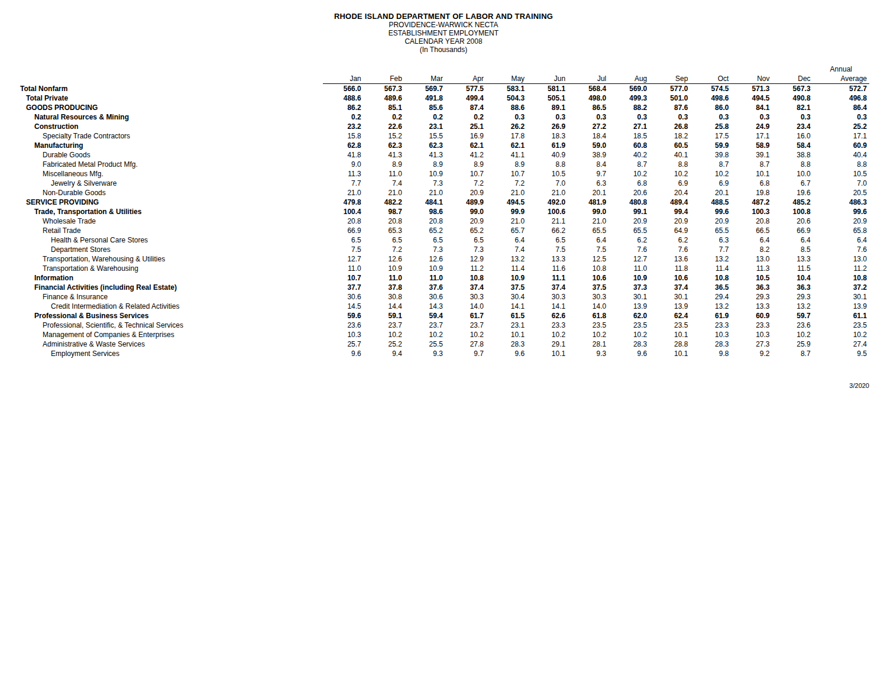RHODE ISLAND DEPARTMENT OF LABOR AND TRAINING
PROVIDENCE-WARWICK NECTA
ESTABLISHMENT EMPLOYMENT
CALENDAR YEAR 2008
(In Thousands)
| | | | | | | | | | | | | | Annual |
| --- | --- | --- | --- | --- | --- | --- | --- | --- | --- | --- | --- | --- | --- |
| | Jan | Feb | Mar | Apr | May | Jun | Jul | Aug | Sep | Oct | Nov | Dec | Average |
| Total Nonfarm | 566.0 | 567.3 | 569.7 | 577.5 | 583.1 | 581.1 | 568.4 | 569.0 | 577.0 | 574.5 | 571.3 | 567.3 | 572.7 |
| Total Private | 488.6 | 489.6 | 491.8 | 499.4 | 504.3 | 505.1 | 498.0 | 499.3 | 501.0 | 498.6 | 494.5 | 490.8 | 496.8 |
| GOODS PRODUCING | 86.2 | 85.1 | 85.6 | 87.4 | 88.6 | 89.1 | 86.5 | 88.2 | 87.6 | 86.0 | 84.1 | 82.1 | 86.4 |
| Natural Resources & Mining | 0.2 | 0.2 | 0.2 | 0.2 | 0.3 | 0.3 | 0.3 | 0.3 | 0.3 | 0.3 | 0.3 | 0.3 | 0.3 |
| Construction | 23.2 | 22.6 | 23.1 | 25.1 | 26.2 | 26.9 | 27.2 | 27.1 | 26.8 | 25.8 | 24.9 | 23.4 | 25.2 |
| Specialty Trade Contractors | 15.8 | 15.2 | 15.5 | 16.9 | 17.8 | 18.3 | 18.4 | 18.5 | 18.2 | 17.5 | 17.1 | 16.0 | 17.1 |
| Manufacturing | 62.8 | 62.3 | 62.3 | 62.1 | 62.1 | 61.9 | 59.0 | 60.8 | 60.5 | 59.9 | 58.9 | 58.4 | 60.9 |
| Durable Goods | 41.8 | 41.3 | 41.3 | 41.2 | 41.1 | 40.9 | 38.9 | 40.2 | 40.1 | 39.8 | 39.1 | 38.8 | 40.4 |
| Fabricated Metal Product Mfg. | 9.0 | 8.9 | 8.9 | 8.9 | 8.9 | 8.8 | 8.4 | 8.7 | 8.8 | 8.7 | 8.7 | 8.8 | 8.8 |
| Miscellaneous Mfg. | 11.3 | 11.0 | 10.9 | 10.7 | 10.7 | 10.5 | 9.7 | 10.2 | 10.2 | 10.2 | 10.1 | 10.0 | 10.5 |
| Jewelry & Silverware | 7.7 | 7.4 | 7.3 | 7.2 | 7.2 | 7.0 | 6.3 | 6.8 | 6.9 | 6.9 | 6.8 | 6.7 | 7.0 |
| Non-Durable Goods | 21.0 | 21.0 | 21.0 | 20.9 | 21.0 | 21.0 | 20.1 | 20.6 | 20.4 | 20.1 | 19.8 | 19.6 | 20.5 |
| SERVICE PROVIDING | 479.8 | 482.2 | 484.1 | 489.9 | 494.5 | 492.0 | 481.9 | 480.8 | 489.4 | 488.5 | 487.2 | 485.2 | 486.3 |
| Trade, Transportation & Utilities | 100.4 | 98.7 | 98.6 | 99.0 | 99.9 | 100.6 | 99.0 | 99.1 | 99.4 | 99.6 | 100.3 | 100.8 | 99.6 |
| Wholesale Trade | 20.8 | 20.8 | 20.8 | 20.9 | 21.0 | 21.1 | 21.0 | 20.9 | 20.9 | 20.9 | 20.8 | 20.6 | 20.9 |
| Retail Trade | 66.9 | 65.3 | 65.2 | 65.2 | 65.7 | 66.2 | 65.5 | 65.5 | 64.9 | 65.5 | 66.5 | 66.9 | 65.8 |
| Health & Personal Care Stores | 6.5 | 6.5 | 6.5 | 6.5 | 6.4 | 6.5 | 6.4 | 6.2 | 6.2 | 6.3 | 6.4 | 6.4 | 6.4 |
| Department Stores | 7.5 | 7.2 | 7.3 | 7.3 | 7.4 | 7.5 | 7.5 | 7.6 | 7.6 | 7.7 | 8.2 | 8.5 | 7.6 |
| Transportation, Warehousing & Utilities | 12.7 | 12.6 | 12.6 | 12.9 | 13.2 | 13.3 | 12.5 | 12.7 | 13.6 | 13.2 | 13.0 | 13.3 | 13.0 |
| Transportation & Warehousing | 11.0 | 10.9 | 10.9 | 11.2 | 11.4 | 11.6 | 10.8 | 11.0 | 11.8 | 11.4 | 11.3 | 11.5 | 11.2 |
| Information | 10.7 | 11.0 | 11.0 | 10.8 | 10.9 | 11.1 | 10.6 | 10.9 | 10.6 | 10.8 | 10.5 | 10.4 | 10.8 |
| Financial Activities (including Real Estate) | 37.7 | 37.8 | 37.6 | 37.4 | 37.5 | 37.4 | 37.5 | 37.3 | 37.4 | 36.5 | 36.3 | 36.3 | 37.2 |
| Finance & Insurance | 30.6 | 30.8 | 30.6 | 30.3 | 30.4 | 30.3 | 30.3 | 30.1 | 30.1 | 29.4 | 29.3 | 29.3 | 30.1 |
| Credit Intermediation & Related Activities | 14.5 | 14.4 | 14.3 | 14.0 | 14.1 | 14.1 | 14.0 | 13.9 | 13.9 | 13.2 | 13.3 | 13.2 | 13.9 |
| Professional & Business Services | 59.6 | 59.1 | 59.4 | 61.7 | 61.5 | 62.6 | 61.8 | 62.0 | 62.4 | 61.9 | 60.9 | 59.7 | 61.1 |
| Professional, Scientific, & Technical Services | 23.6 | 23.7 | 23.7 | 23.7 | 23.1 | 23.3 | 23.5 | 23.5 | 23.5 | 23.3 | 23.3 | 23.6 | 23.5 |
| Management of Companies & Enterprises | 10.3 | 10.2 | 10.2 | 10.2 | 10.1 | 10.2 | 10.2 | 10.2 | 10.1 | 10.3 | 10.3 | 10.2 | 10.2 |
| Administrative & Waste Services | 25.7 | 25.2 | 25.5 | 27.8 | 28.3 | 29.1 | 28.1 | 28.3 | 28.8 | 28.3 | 27.3 | 25.9 | 27.4 |
| Employment Services | 9.6 | 9.4 | 9.3 | 9.7 | 9.6 | 10.1 | 9.3 | 9.6 | 10.1 | 9.8 | 9.2 | 8.7 | 9.5 |
3/2020